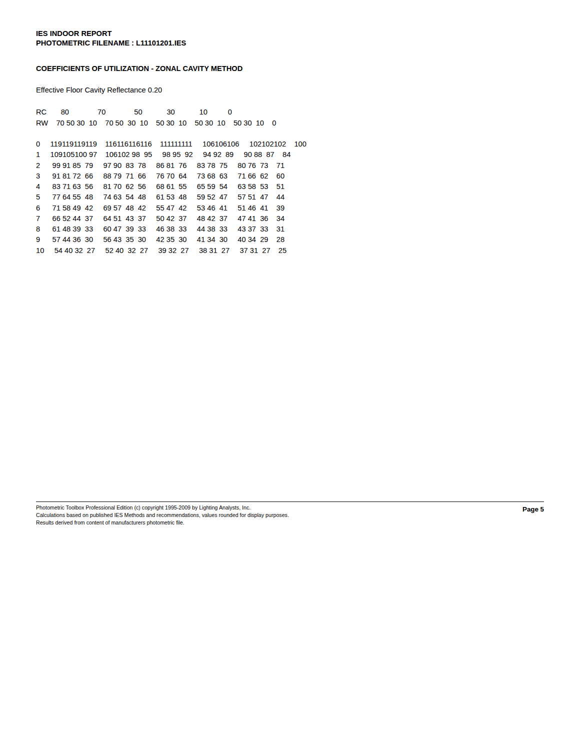IES INDOOR REPORT
PHOTOMETRIC FILENAME : L11101201.IES
COEFFICIENTS OF UTILIZATION - ZONAL CAVITY METHOD
Effective Floor Cavity Reflectance 0.20
RC       80              70              50            30            10          0
RW    70 50 30  10    70 50  30  10    50 30  10    50 30  10    50 30  10    0

0     119119119119    116116116116    111111111     106106106     102102102    100
1     109105100 97    106102 98  95     98 95  92     94 92  89     90 88  87    84
2      99 91 85  79     97 90  83  78     86 81  76     83 78  75     80 76  73    71
3      91 81 72  66     88 79  71  66     76 70  64     73 68  63     71 66  62    60
4      83 71 63  56     81 70  62  56     68 61  55     65 59  54     63 58  53    51
5      77 64 55  48     74 63  54  48     61 53  48     59 52  47     57 51  47    44
6      71 58 49  42     69 57  48  42     55 47  42     53 46  41     51 46  41    39
7      66 52 44  37     64 51  43  37     50 42  37     48 42  37     47 41  36    34
8      61 48 39  33     60 47  39  33     46 38  33     44 38  33     43 37  33    31
9      57 44 36  30     56 43  35  30     42 35  30     41 34  30     40 34  29    28
10     54 40 32  27     52 40  32  27     39 32  27     38 31  27     37 31  27    25
Page 5 Photometric Toolbox Professional Edition (c) copyright 1995-2009 by Lighting Analysts, Inc.
Calculations based on published IES Methods and recommendations, values rounded for display purposes.
Results derived from content of manufacturers photometric file.